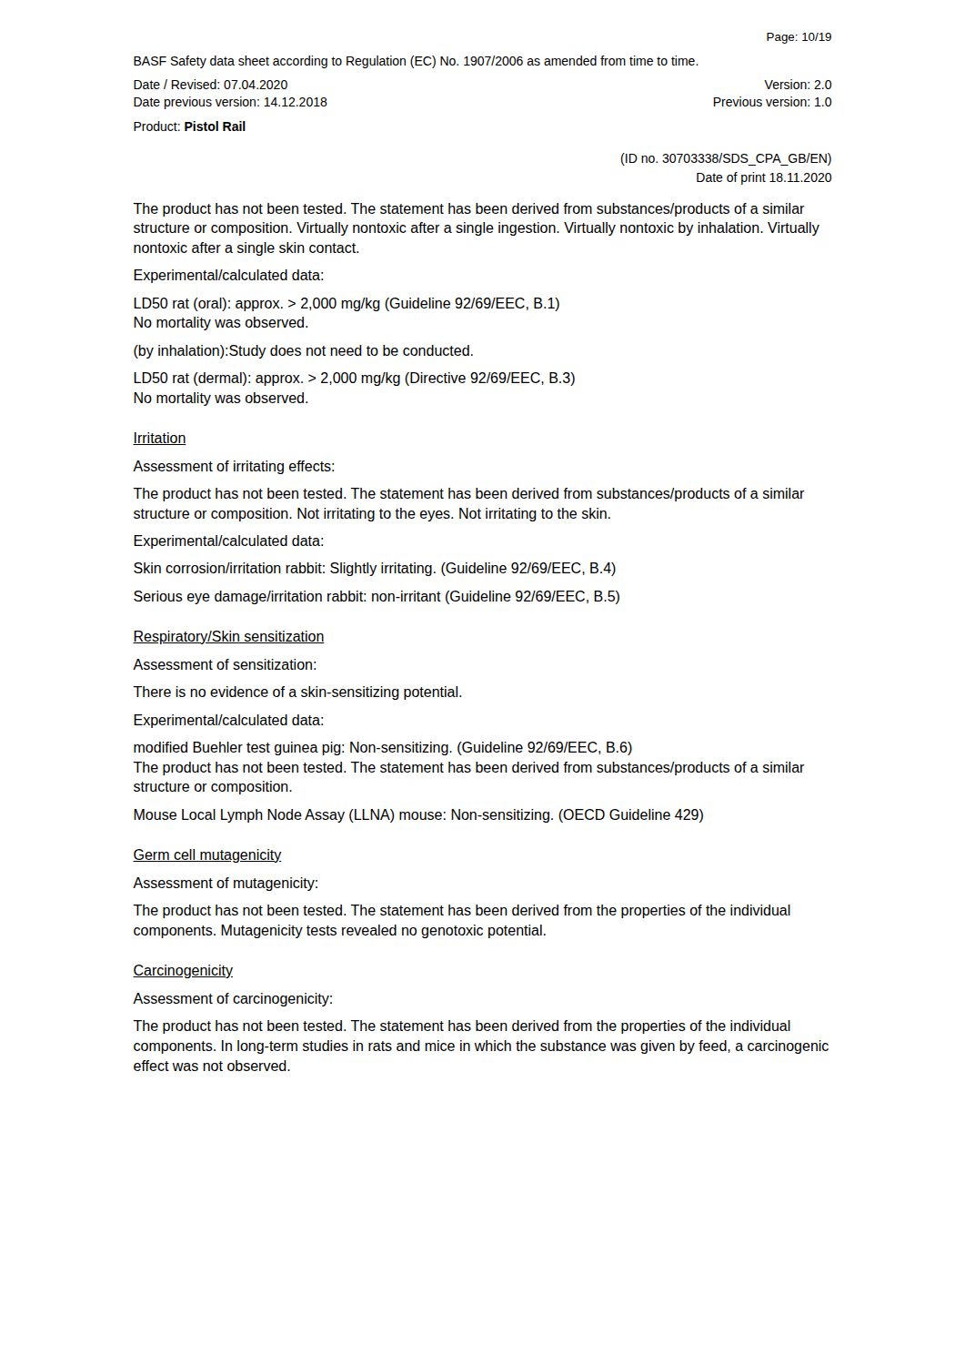Page: 10/19
BASF Safety data sheet according to Regulation (EC) No. 1907/2006 as amended from time to time.
Date / Revised: 07.04.2020 Version: 2.0
Date previous version: 14.12.2018 Previous version: 1.0
Product: Pistol Rail
(ID no. 30703338/SDS_CPA_GB/EN)
Date of print 18.11.2020
The product has not been tested. The statement has been derived from substances/products of a similar structure or composition. Virtually nontoxic after a single ingestion. Virtually nontoxic by inhalation. Virtually nontoxic after a single skin contact.
Experimental/calculated data:
LD50 rat (oral): approx. > 2,000 mg/kg (Guideline 92/69/EEC, B.1)
No mortality was observed.
(by inhalation):Study does not need to be conducted.
LD50 rat (dermal): approx. > 2,000 mg/kg (Directive 92/69/EEC, B.3)
No mortality was observed.
Irritation
Assessment of irritating effects:
The product has not been tested. The statement has been derived from substances/products of a similar structure or composition. Not irritating to the eyes. Not irritating to the skin.
Experimental/calculated data:
Skin corrosion/irritation rabbit: Slightly irritating. (Guideline 92/69/EEC, B.4)
Serious eye damage/irritation rabbit: non-irritant (Guideline 92/69/EEC, B.5)
Respiratory/Skin sensitization
Assessment of sensitization:
There is no evidence of a skin-sensitizing potential.
Experimental/calculated data:
modified Buehler test guinea pig: Non-sensitizing. (Guideline 92/69/EEC, B.6)
The product has not been tested. The statement has been derived from substances/products of a similar structure or composition.
Mouse Local Lymph Node Assay (LLNA) mouse: Non-sensitizing. (OECD Guideline 429)
Germ cell mutagenicity
Assessment of mutagenicity:
The product has not been tested. The statement has been derived from the properties of the individual components. Mutagenicity tests revealed no genotoxic potential.
Carcinogenicity
Assessment of carcinogenicity:
The product has not been tested. The statement has been derived from the properties of the individual components. In long-term studies in rats and mice in which the substance was given by feed, a carcinogenic effect was not observed.